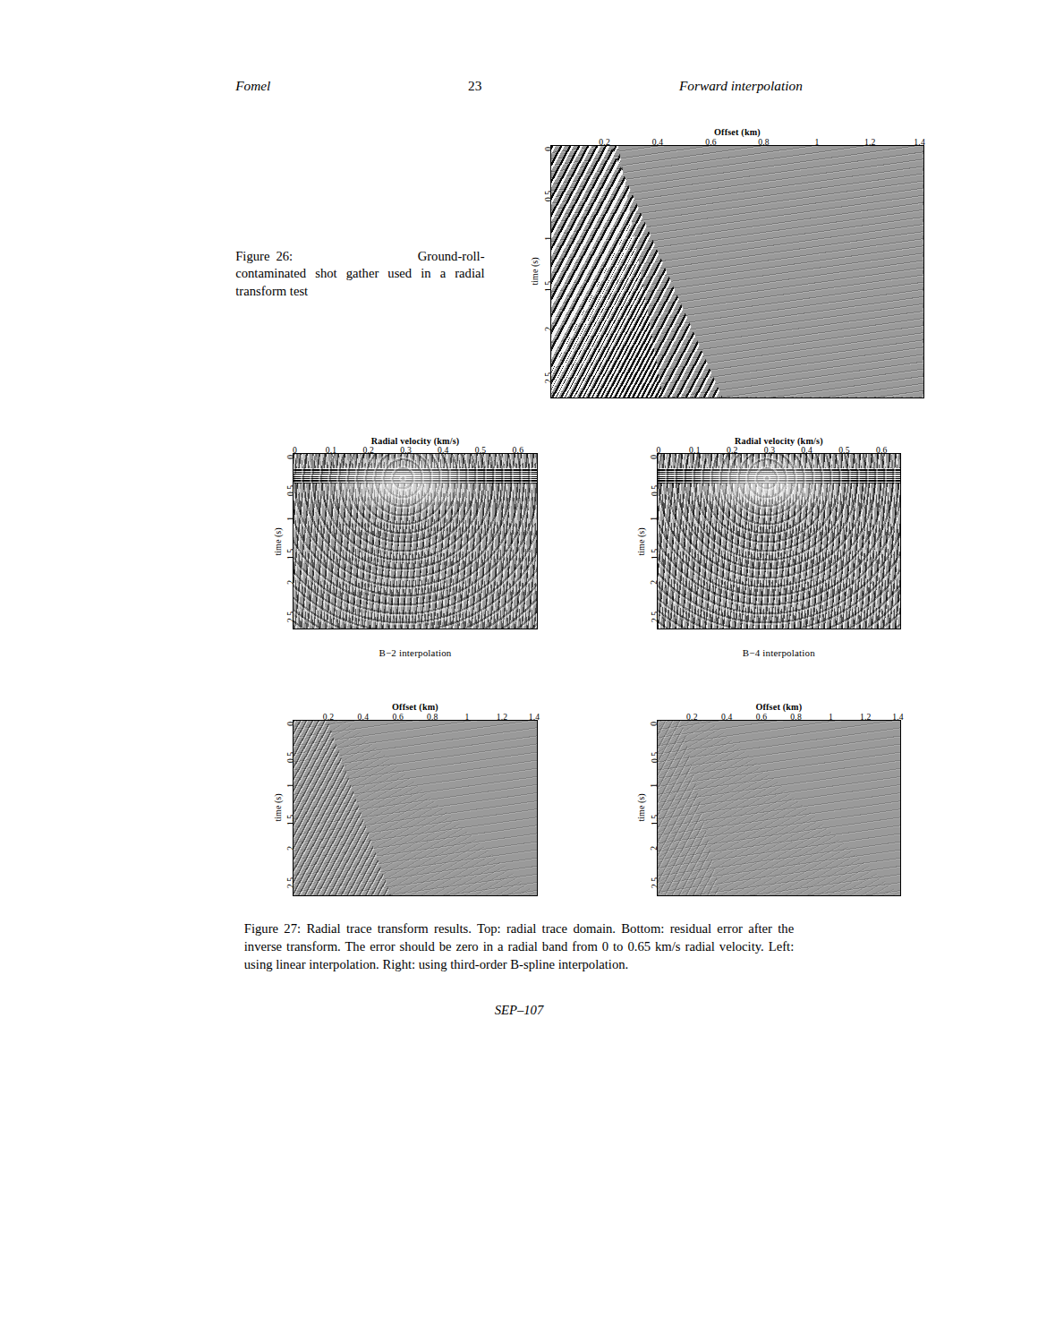Fomel
23
Forward interpolation
Figure 26: Ground-roll-contaminated shot gather used in a radial transform test
Offset (km) 0.2 0.4 0.6 0.8 1 1.2 1.4
time (s) 0 0.5 1 1.5 2 2.5
Radial velocity (km/s) 0 0.1 0.2 0.3 0.4 0.5 0.6
time (s) 0 0.5 1 1.5 2 2.5
B−2 interpolation
Radial velocity (km/s) 0 0.1 0.2 0.3 0.4 0.5 0.6
time (s) 0 0.5 1 1.5 2 2.5
B−4 interpolation
Offset (km) 0.2 0.4 0.6 0.8 1 1.2 1.4
time (s) 0 0.5 1 1.5 2 2.5
Offset (km) 0.2 0.4 0.6 0.8 1 1.2 1.4
time (s) 0 0.5 1 1.5 2 2.5
Figure 27: Radial trace transform results. Top: radial trace domain. Bottom: residual error after the inverse transform. The error should be zero in a radial band from 0 to 0.65 km/s radial velocity. Left: using linear interpolation. Right: using third-order B-spline interpolation.
SEP–107